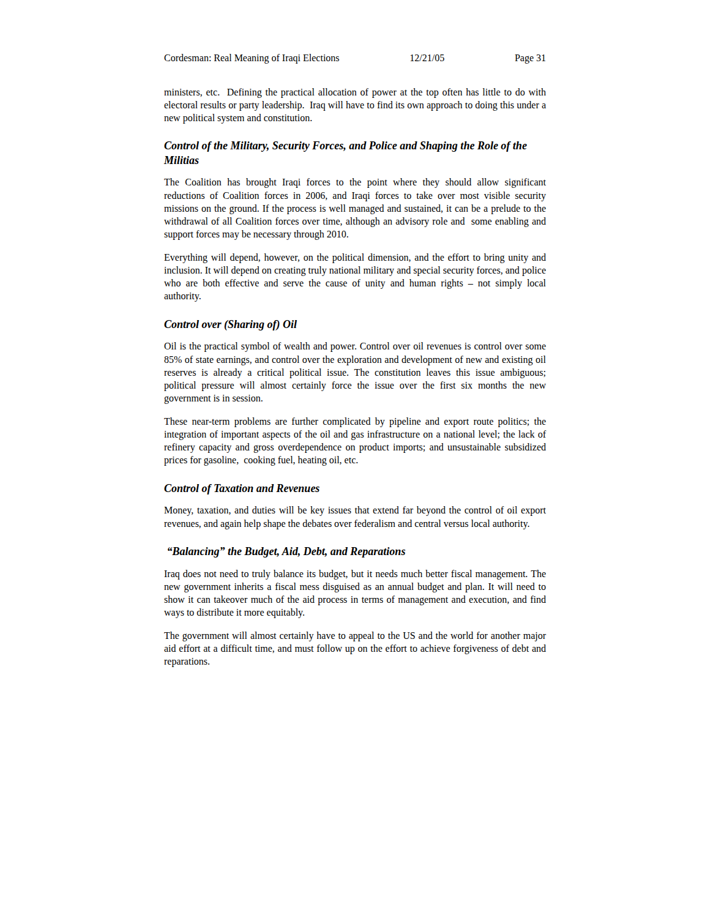Cordesman: Real Meaning of Iraqi Elections 12/21/05 Page 31
ministers, etc. Defining the practical allocation of power at the top often has little to do with electoral results or party leadership. Iraq will have to find its own approach to doing this under a new political system and constitution.
Control of the Military, Security Forces, and Police and Shaping the Role of the Militias
The Coalition has brought Iraqi forces to the point where they should allow significant reductions of Coalition forces in 2006, and Iraqi forces to take over most visible security missions on the ground. If the process is well managed and sustained, it can be a prelude to the withdrawal of all Coalition forces over time, although an advisory role and some enabling and support forces may be necessary through 2010.
Everything will depend, however, on the political dimension, and the effort to bring unity and inclusion. It will depend on creating truly national military and special security forces, and police who are both effective and serve the cause of unity and human rights – not simply local authority.
Control over (Sharing of) Oil
Oil is the practical symbol of wealth and power. Control over oil revenues is control over some 85% of state earnings, and control over the exploration and development of new and existing oil reserves is already a critical political issue. The constitution leaves this issue ambiguous; political pressure will almost certainly force the issue over the first six months the new government is in session.
These near-term problems are further complicated by pipeline and export route politics; the integration of important aspects of the oil and gas infrastructure on a national level; the lack of refinery capacity and gross overdependence on product imports; and unsustainable subsidized prices for gasoline, cooking fuel, heating oil, etc.
Control of Taxation and Revenues
Money, taxation, and duties will be key issues that extend far beyond the control of oil export revenues, and again help shape the debates over federalism and central versus local authority.
“Balancing” the Budget, Aid, Debt, and Reparations
Iraq does not need to truly balance its budget, but it needs much better fiscal management. The new government inherits a fiscal mess disguised as an annual budget and plan. It will need to show it can takeover much of the aid process in terms of management and execution, and find ways to distribute it more equitably.
The government will almost certainly have to appeal to the US and the world for another major aid effort at a difficult time, and must follow up on the effort to achieve forgiveness of debt and reparations.